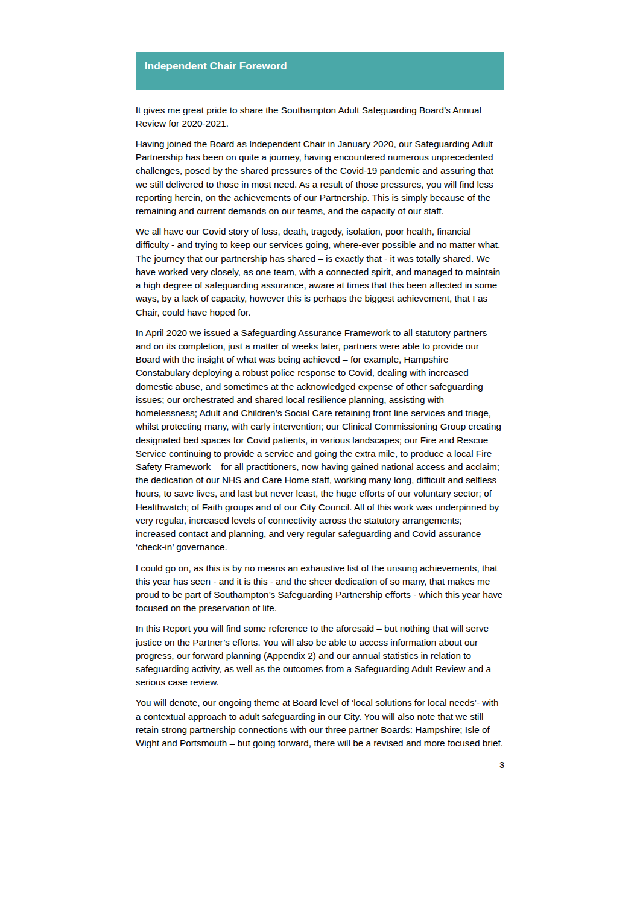Independent Chair Foreword
It gives me great pride to share the Southampton Adult Safeguarding Board’s Annual Review for 2020-2021.
Having joined the Board as Independent Chair in January 2020, our Safeguarding Adult Partnership has been on quite a journey, having encountered numerous unprecedented challenges, posed by the shared pressures of the Covid-19 pandemic and assuring that we still delivered to those in most need. As a result of those pressures, you will find less reporting herein, on the achievements of our Partnership. This is simply because of the remaining and current demands on our teams, and the capacity of our staff.
We all have our Covid story of loss, death, tragedy, isolation, poor health, financial difficulty - and trying to keep our services going, where-ever possible and no matter what. The journey that our partnership has shared – is exactly that - it was totally shared. We have worked very closely, as one team, with a connected spirit, and managed to maintain a high degree of safeguarding assurance, aware at times that this been affected in some ways, by a lack of capacity, however this is perhaps the biggest achievement, that I as Chair, could have hoped for.
In April 2020 we issued a Safeguarding Assurance Framework to all statutory partners and on its completion, just a matter of weeks later, partners were able to provide our Board with the insight of what was being achieved – for example, Hampshire Constabulary deploying a robust police response to Covid, dealing with increased domestic abuse, and sometimes at the acknowledged expense of other safeguarding issues; our orchestrated and shared local resilience planning, assisting with homelessness; Adult and Children’s Social Care retaining front line services and triage, whilst protecting many, with early intervention; our Clinical Commissioning Group creating designated bed spaces for Covid patients, in various landscapes; our Fire and Rescue Service continuing to provide a service and going the extra mile, to produce a local Fire Safety Framework – for all practitioners, now having gained national access and acclaim; the dedication of our NHS and Care Home staff, working many long, difficult and selfless hours, to save lives, and last but never least, the huge efforts of our voluntary sector; of Healthwatch; of Faith groups and of our City Council. All of this work was underpinned by very regular, increased levels of connectivity across the statutory arrangements; increased contact and planning, and very regular safeguarding and Covid assurance ‘check-in’ governance.
I could go on, as this is by no means an exhaustive list of the unsung achievements, that this year has seen - and it is this - and the sheer dedication of so many, that makes me proud to be part of Southampton’s Safeguarding Partnership efforts - which this year have focused on the preservation of life.
In this Report you will find some reference to the aforesaid – but nothing that will serve justice on the Partner’s efforts. You will also be able to access information about our progress, our forward planning (Appendix 2) and our annual statistics in relation to safeguarding activity, as well as the outcomes from a Safeguarding Adult Review and a serious case review.
You will denote, our ongoing theme at Board level of ‘local solutions for local needs’- with a contextual approach to adult safeguarding in our City. You will also note that we still retain strong partnership connections with our three partner Boards: Hampshire; Isle of Wight and Portsmouth – but going forward, there will be a revised and more focused brief.
3